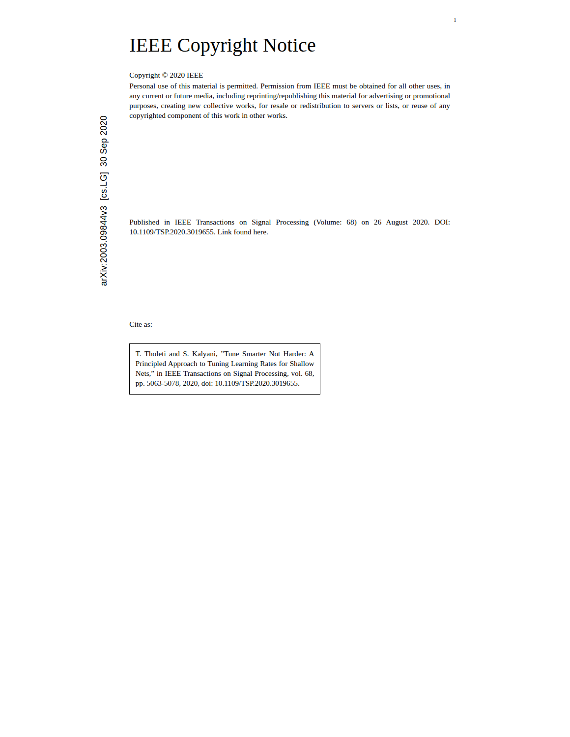1
arXiv:2003.09844v3 [cs.LG] 30 Sep 2020
IEEE Copyright Notice
Copyright © 2020 IEEE
Personal use of this material is permitted. Permission from IEEE must be obtained for all other uses, in any current or future media, including reprinting/republishing this material for advertising or promotional purposes, creating new collective works, for resale or redistribution to servers or lists, or reuse of any copyrighted component of this work in other works.
Published in IEEE Transactions on Signal Processing (Volume: 68) on 26 August 2020. DOI: 10.1109/TSP.2020.3019655. Link found here.
Cite as:
T. Tholeti and S. Kalyani, ”Tune Smarter Not Harder: A Principled Approach to Tuning Learning Rates for Shallow Nets,” in IEEE Transactions on Signal Processing, vol. 68, pp. 5063-5078, 2020, doi: 10.1109/TSP.2020.3019655.